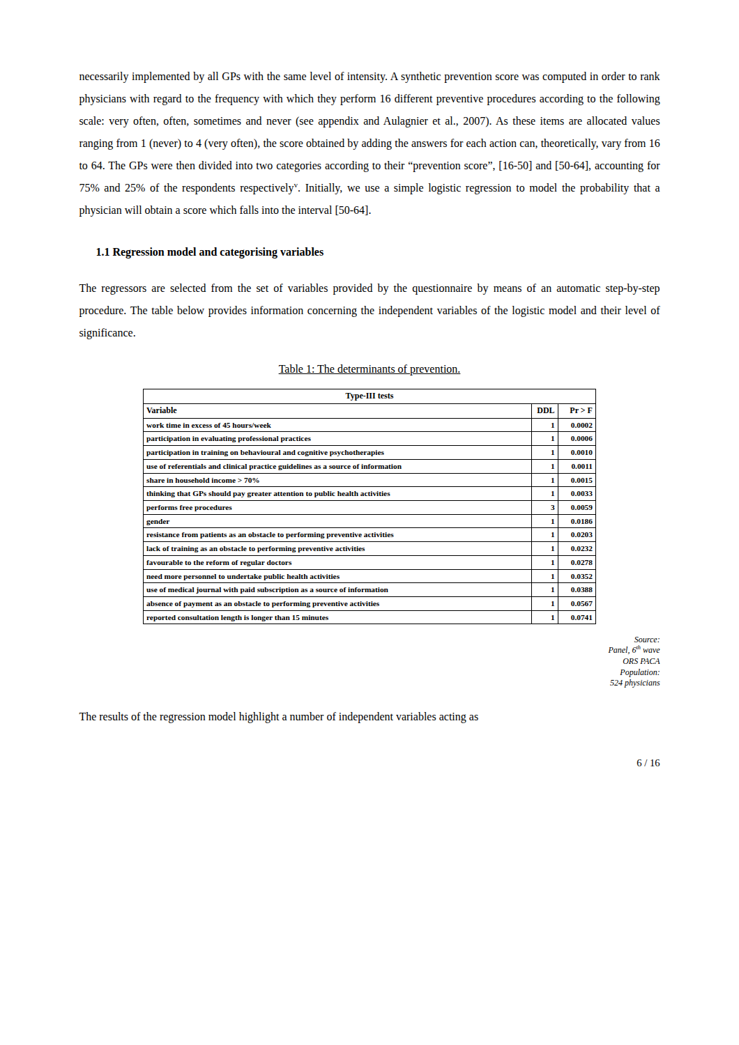necessarily implemented by all GPs with the same level of intensity. A synthetic prevention score was computed in order to rank physicians with regard to the frequency with which they perform 16 different preventive procedures according to the following scale: very often, often, sometimes and never (see appendix and Aulagnier et al., 2007). As these items are allocated values ranging from 1 (never) to 4 (very often), the score obtained by adding the answers for each action can, theoretically, vary from 16 to 64. The GPs were then divided into two categories according to their “prevention score”, [16-50] and [50-64], accounting for 75% and 25% of the respondents respectivelyv. Initially, we use a simple logistic regression to model the probability that a physician will obtain a score which falls into the interval [50-64].
1.1 Regression model and categorising variables
The regressors are selected from the set of variables provided by the questionnaire by means of an automatic step-by-step procedure. The table below provides information concerning the independent variables of the logistic model and their level of significance.
Table 1: The determinants of prevention.
| Type-III tests |
| Variable | DDL | Pr > F |
| work time in excess of 45 hours/week | 1 | 0.0002 |
| participation in evaluating professional practices | 1 | 0.0006 |
| participation in training on behavioural and cognitive psychotherapies | 1 | 0.0010 |
| use of referentials and clinical practice guidelines as a source of information | 1 | 0.0011 |
| share in household income > 70% | 1 | 0.0015 |
| thinking that GPs should pay greater attention to public health activities | 1 | 0.0033 |
| performs free procedures | 3 | 0.0059 |
| gender | 1 | 0.0186 |
| resistance from patients as an obstacle to performing preventive activities | 1 | 0.0203 |
| lack of training as an obstacle to performing preventive activities | 1 | 0.0232 |
| favourable to the reform of regular doctors | 1 | 0.0278 |
| need more personnel to undertake public health activities | 1 | 0.0352 |
| use of medical journal with paid subscription as a source of information | 1 | 0.0388 |
| absence of payment as an obstacle to performing preventive activities | 1 | 0.0567 |
| reported consultation length is longer than 15 minutes | 1 | 0.0741 |
Source:
Panel, 6th wave
ORS PACA
Population:
524 physicians
The results of the regression model highlight a number of independent variables acting as
6 / 16